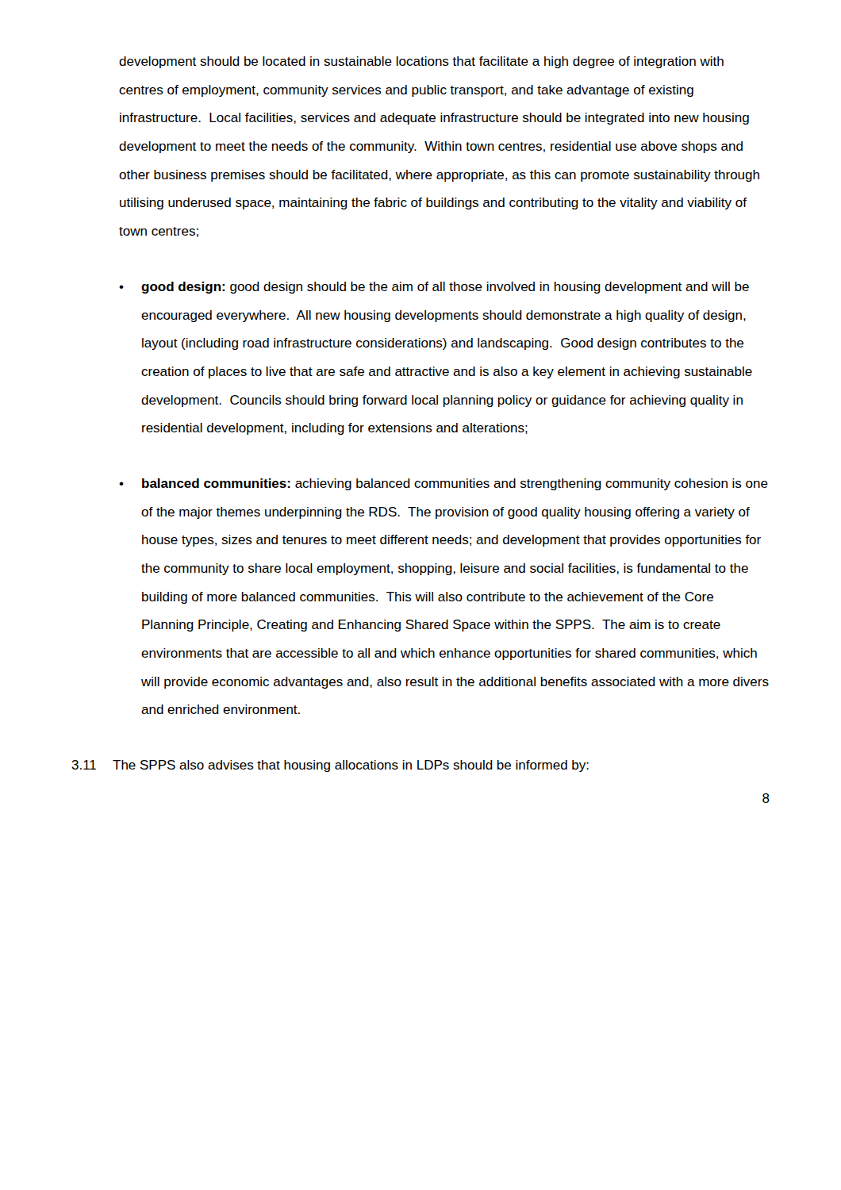development should be located in sustainable locations that facilitate a high degree of integration with centres of employment, community services and public transport, and take advantage of existing infrastructure. Local facilities, services and adequate infrastructure should be integrated into new housing development to meet the needs of the community. Within town centres, residential use above shops and other business premises should be facilitated, where appropriate, as this can promote sustainability through utilising underused space, maintaining the fabric of buildings and contributing to the vitality and viability of town centres;
good design: good design should be the aim of all those involved in housing development and will be encouraged everywhere. All new housing developments should demonstrate a high quality of design, layout (including road infrastructure considerations) and landscaping. Good design contributes to the creation of places to live that are safe and attractive and is also a key element in achieving sustainable development. Councils should bring forward local planning policy or guidance for achieving quality in residential development, including for extensions and alterations;
balanced communities: achieving balanced communities and strengthening community cohesion is one of the major themes underpinning the RDS. The provision of good quality housing offering a variety of house types, sizes and tenures to meet different needs; and development that provides opportunities for the community to share local employment, shopping, leisure and social facilities, is fundamental to the building of more balanced communities. This will also contribute to the achievement of the Core Planning Principle, Creating and Enhancing Shared Space within the SPPS. The aim is to create environments that are accessible to all and which enhance opportunities for shared communities, which will provide economic advantages and, also result in the additional benefits associated with a more divers and enriched environment.
3.11 The SPPS also advises that housing allocations in LDPs should be informed by:
8